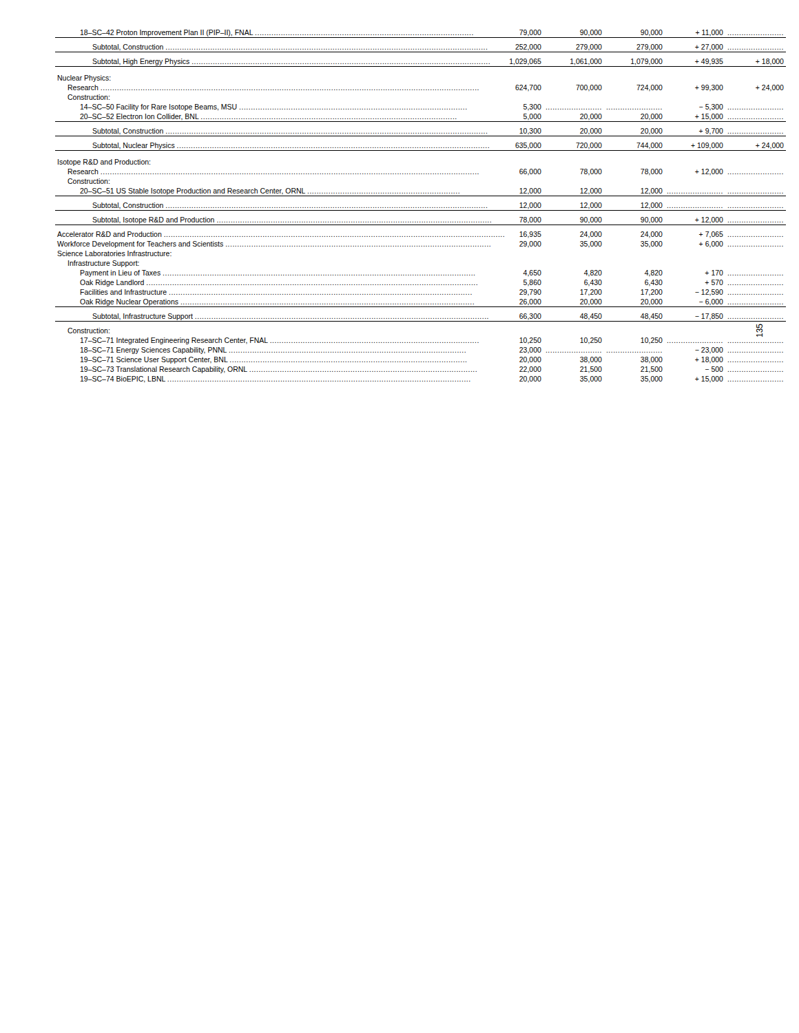135
| 18–SC–42 Proton Improvement Plan II (PIP–II), FNAL ............................................................................................. | 79,000 | 90,000 | 90,000 | + 11,000 | ........................ |
| Subtotal, Construction ......................................................................................................................................... | 252,000 | 279,000 | 279,000 | + 27,000 | ........................ |
| Subtotal, High Energy Physics ............................................................................................................................... | 1,029,065 | 1,061,000 | 1,079,000 | + 49,935 | + 18,000 |
| Nuclear Physics: | | | | | |
| Research ................................................................................................................................................................. | 624,700 | 700,000 | 724,000 | + 99,300 | + 24,000 |
| Construction: | | | | | |
| 14–SC–50 Facility for Rare Isotope Beams, MSU ................................................................................................. | 5,300 | ........................ | ........................ | − 5,300 | ........................ |
| 20–SC–52 Electron Ion Collider, BNL ............................................................................................................. | 5,000 | 20,000 | 20,000 | + 15,000 | ........................ |
| Subtotal, Construction ......................................................................................................................................... | 10,300 | 20,000 | 20,000 | + 9,700 | ........................ |
| Subtotal, Nuclear Physics ..................................................................................................................................... | 635,000 | 720,000 | 744,000 | + 109,000 | + 24,000 |
| Isotope R&D and Production: | | | | | |
| Research ................................................................................................................................................................. | 66,000 | 78,000 | 78,000 | + 12,000 | ........................ |
| Construction: | | | | | |
| 20–SC–51 US Stable Isotope Production and Research Center, ORNL ................................................................. | 12,000 | 12,000 | 12,000 | ........................ | ........................ |
| Subtotal, Construction ......................................................................................................................................... | 12,000 | 12,000 | 12,000 | ........................ | ........................ |
| Subtotal, Isotope R&D and Production ..................................................................................................................... | 78,000 | 90,000 | 90,000 | + 12,000 | ........................ |
| Accelerator R&D and Production ................................................................................................................................................. | 16,935 | 24,000 | 24,000 | + 7,065 | ........................ |
| Workforce Development for Teachers and Scientists ................................................................................................................. | 29,000 | 35,000 | 35,000 | + 6,000 | ........................ |
| Science Laboratories Infrastructure: | | | | | |
| Infrastructure Support: | | | | | |
| Payment in Lieu of Taxes ..................................................................................................................................... | 4,650 | 4,820 | 4,820 | + 170 | ........................ |
| Oak Ridge Landlord ............................................................................................................................................. | 5,860 | 6,430 | 6,430 | + 570 | ........................ |
| Facilities and Infrastructure ................................................................................................................................. | 29,790 | 17,200 | 17,200 | − 12,590 | ........................ |
| Oak Ridge Nuclear Operations ............................................................................................................................. | 26,000 | 20,000 | 20,000 | − 6,000 | ........................ |
| Subtotal, Infrastructure Support ............................................................................................................................. | 66,300 | 48,450 | 48,450 | − 17,850 | ........................ |
| Construction: | | | | | |
| 17–SC–71 Integrated Engineering Research Center, FNAL ......................................................................................... | 10,250 | 10,250 | 10,250 | ........................ | ........................ |
| 18–SC–71 Energy Sciences Capability, PNNL ..................................................................................................... | 23,000 | ........................ | ........................ | − 23,000 | ........................ |
| 19–SC–71 Science User Support Center, BNL ..................................................................................................... | 20,000 | 38,000 | 38,000 | + 18,000 | ........................ |
| 19–SC–73 Translational Research Capability, ORNL ................................................................................................. | 22,000 | 21,500 | 21,500 | − 500 | ........................ |
| 19–SC–74 BioEPIC, LBNL ................................................................................................................................. | 20,000 | 35,000 | 35,000 | + 15,000 | ........................ |